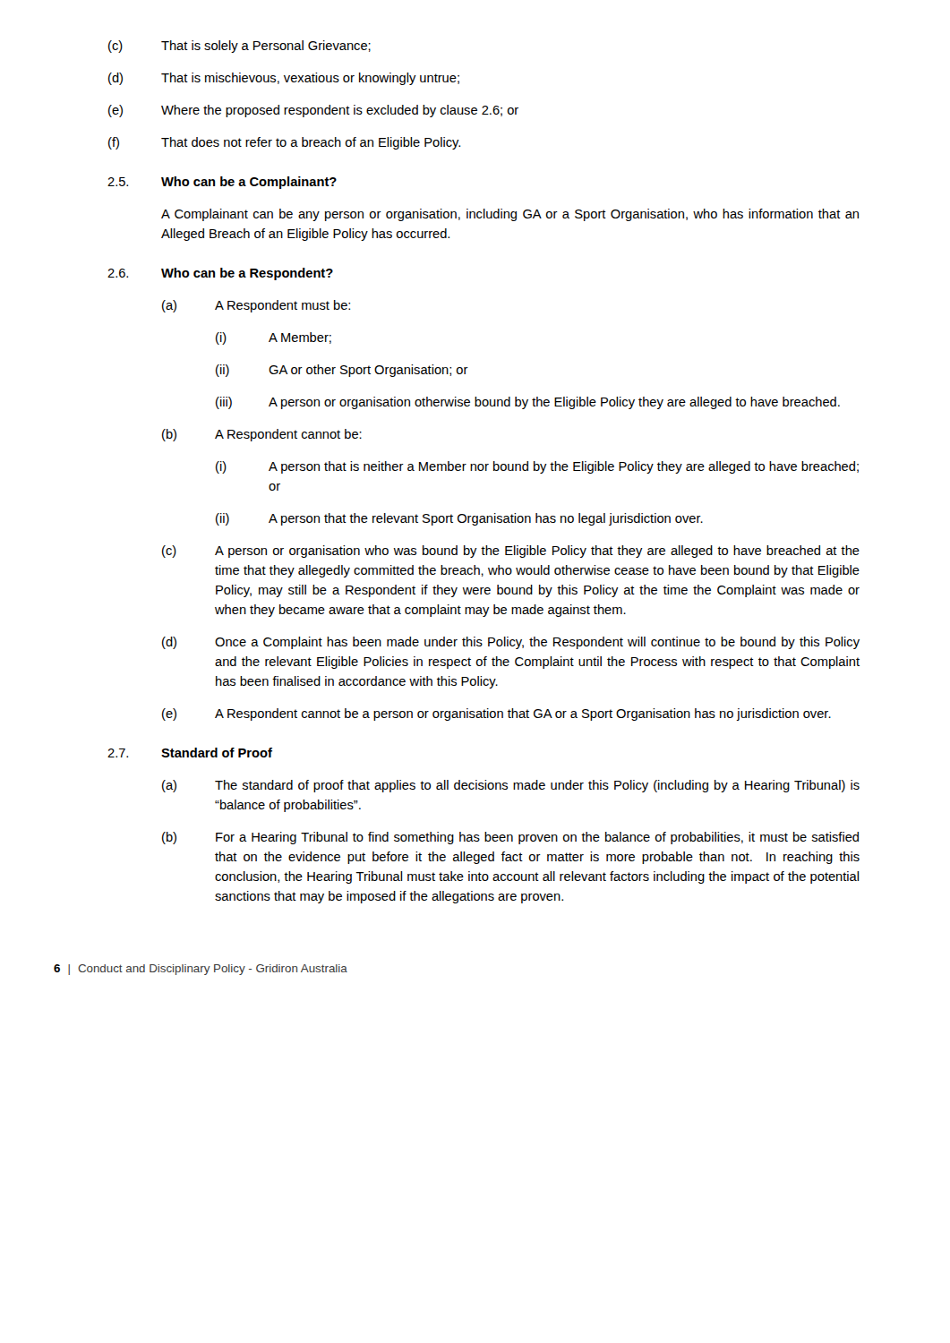(c)
That is solely a Personal Grievance;
(d)
That is mischievous, vexatious or knowingly untrue;
(e)
Where the proposed respondent is excluded by clause 2.6; or
(f)
That does not refer to a breach of an Eligible Policy.
2.5.
Who can be a Complainant?
A Complainant can be any person or organisation, including GA or a Sport Organisation, who has information that an Alleged Breach of an Eligible Policy has occurred.
2.6.
Who can be a Respondent?
(a)
A Respondent must be:
(i)
A Member;
(ii)
GA or other Sport Organisation; or
(iii)
A person or organisation otherwise bound by the Eligible Policy they are alleged to have breached.
(b)
A Respondent cannot be:
(i)
A person that is neither a Member nor bound by the Eligible Policy they are alleged to have breached; or
(ii)
A person that the relevant Sport Organisation has no legal jurisdiction over.
(c)
A person or organisation who was bound by the Eligible Policy that they are alleged to have breached at the time that they allegedly committed the breach, who would otherwise cease to have been bound by that Eligible Policy, may still be a Respondent if they were bound by this Policy at the time the Complaint was made or when they became aware that a complaint may be made against them.
(d)
Once a Complaint has been made under this Policy, the Respondent will continue to be bound by this Policy and the relevant Eligible Policies in respect of the Complaint until the Process with respect to that Complaint has been finalised in accordance with this Policy.
(e)
A Respondent cannot be a person or organisation that GA or a Sport Organisation has no jurisdiction over.
2.7.
Standard of Proof
(a)
The standard of proof that applies to all decisions made under this Policy (including by a Hearing Tribunal) is “balance of probabilities”.
(b)
For a Hearing Tribunal to find something has been proven on the balance of probabilities, it must be satisfied that on the evidence put before it the alleged fact or matter is more probable than not. In reaching this conclusion, the Hearing Tribunal must take into account all relevant factors including the impact of the potential sanctions that may be imposed if the allegations are proven.
6|Conduct and Disciplinary Policy - Gridiron Australia